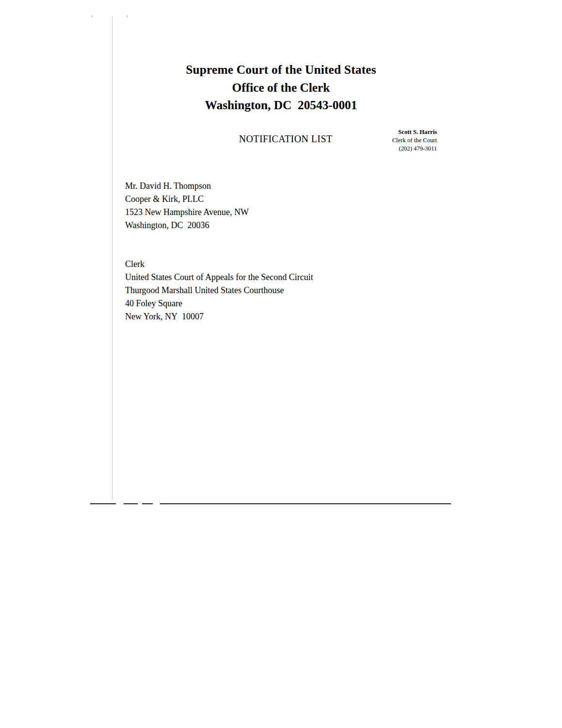' '
Supreme Court of the United States
Office of the Clerk
Washington, DC 20543-0001
Scott S. Harris
Clerk of the Court
(202) 479-3011
NOTIFICATION LIST
Mr. David H. Thompson
Cooper & Kirk, PLLC
1523 New Hampshire Avenue, NW
Washington, DC 20036
Clerk
United States Court of Appeals for the Second Circuit
Thurgood Marshall United States Courthouse
40 Foley Square
New York, NY 10007